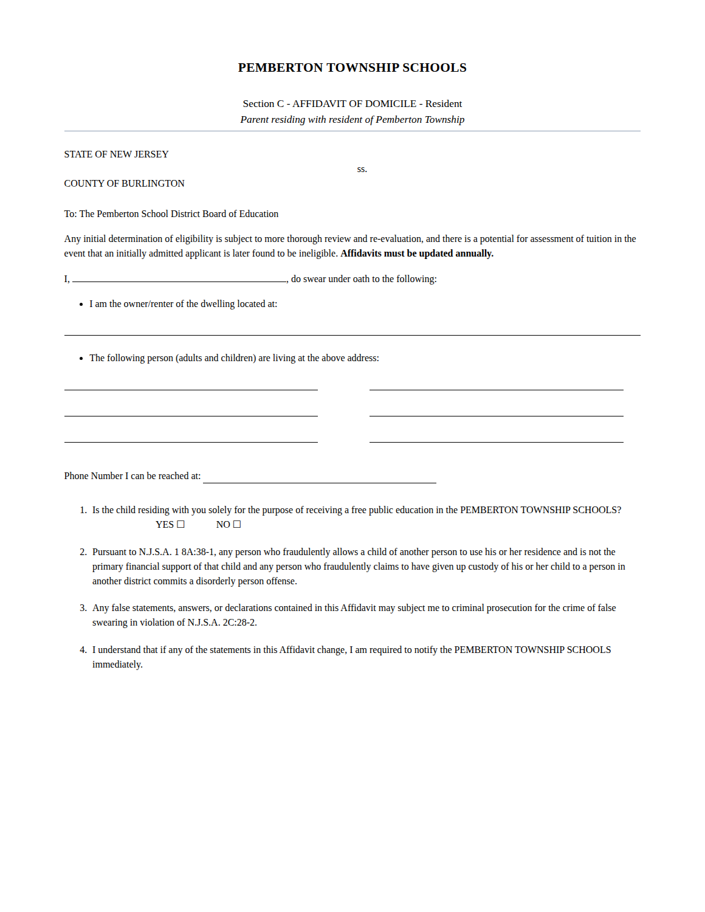PEMBERTON TOWNSHIP SCHOOLS
Section C - AFFIDAVIT OF DOMICILE - Resident
Parent residing with resident of Pemberton Township
STATE OF NEW JERSEY
ss.
COUNTY OF BURLINGTON
To: The Pemberton School District Board of Education
Any initial determination of eligibility is subject to more thorough review and re-evaluation, and there is a potential for assessment of tuition in the event that an initially admitted applicant is later found to be ineligible. Affidavits must be updated annually.
I, , do swear under oath to the following:
I am the owner/renter of the dwelling located at:
The following person (adults and children) are living at the above address:
Phone Number I can be reached at:
Is the child residing with you solely for the purpose of receiving a free public education in the PEMBERTON TOWNSHIP SCHOOLS? YES ☐ NO ☐
Pursuant to N.J.S.A. 1 8A:38-1, any person who fraudulently allows a child of another person to use his or her residence and is not the primary financial support of that child and any person who fraudulently claims to have given up custody of his or her child to a person in another district commits a disorderly person offense.
Any false statements, answers, or declarations contained in this Affidavit may subject me to criminal prosecution for the crime of false swearing in violation of N.J.S.A. 2C:28-2.
I understand that if any of the statements in this Affidavit change, I am required to notify the PEMBERTON TOWNSHIP SCHOOLS immediately.